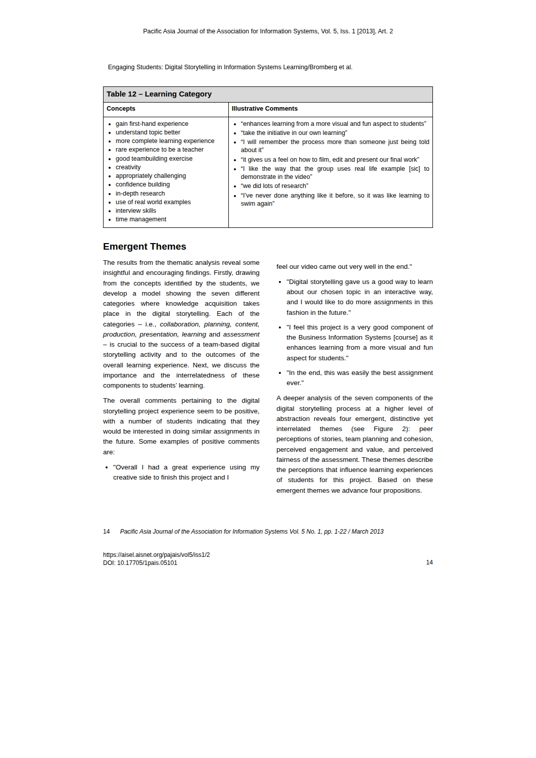Pacific Asia Journal of the Association for Information Systems, Vol. 5, Iss. 1 [2013], Art. 2
Engaging Students: Digital Storytelling in Information Systems Learning/Bromberg et al.
| Table 12 – Learning Category |
| Concepts | Illustrative Comments |
| gain first-hand experience understand topic better more complete learning experience rare experience to be a teacher good teambuilding exercise creativity appropriately challenging confidence building in-depth research use of real world examples interview skills time management | “enhances learning from a more visual and fun aspect to students” “take the initiative in our own learning” “I will remember the process more than someone just being told about it” “it gives us a feel on how to film, edit and present our final work” “I like the way that the group uses real life example [sic] to demonstrate in the video” “we did lots of research” “I’ve never done anything like it before, so it was like learning to swim again” |
Emergent Themes
The results from the thematic analysis reveal some insightful and encouraging findings. Firstly, drawing from the concepts identified by the students, we develop a model showing the seven different categories where knowledge acquisition takes place in the digital storytelling. Each of the categories – i.e., collaboration, planning, content, production, presentation, learning and assessment – is crucial to the success of a team-based digital storytelling activity and to the outcomes of the overall learning experience. Next, we discuss the importance and the interrelatedness of these components to students’ learning.
The overall comments pertaining to the digital storytelling project experience seem to be positive, with a number of students indicating that they would be interested in doing similar assignments in the future. Some examples of positive comments are:
"Overall I had a great experience using my creative side to finish this project and I
feel our video came out very well in the end."
"Digital storytelling gave us a good way to learn about our chosen topic in an interactive way, and I would like to do more assignments in this fashion in the future."
"I feel this project is a very good component of the Business Information Systems [course] as it enhances learning from a more visual and fun aspect for students."
"In the end, this was easily the best assignment ever."
A deeper analysis of the seven components of the digital storytelling process at a higher level of abstraction reveals four emergent, distinctive yet interrelated themes (see Figure 2): peer perceptions of stories, team planning and cohesion, perceived engagement and value, and perceived fairness of the assessment. These themes describe the perceptions that influence learning experiences of students for this project. Based on these emergent themes we advance four propositions.
14 Pacific Asia Journal of the Association for Information Systems Vol. 5 No. 1, pp. 1-22 / March 2013
https://aisel.aisnet.org/pajais/vol5/iss1/2
DOI: 10.17705/1pais.05101
14